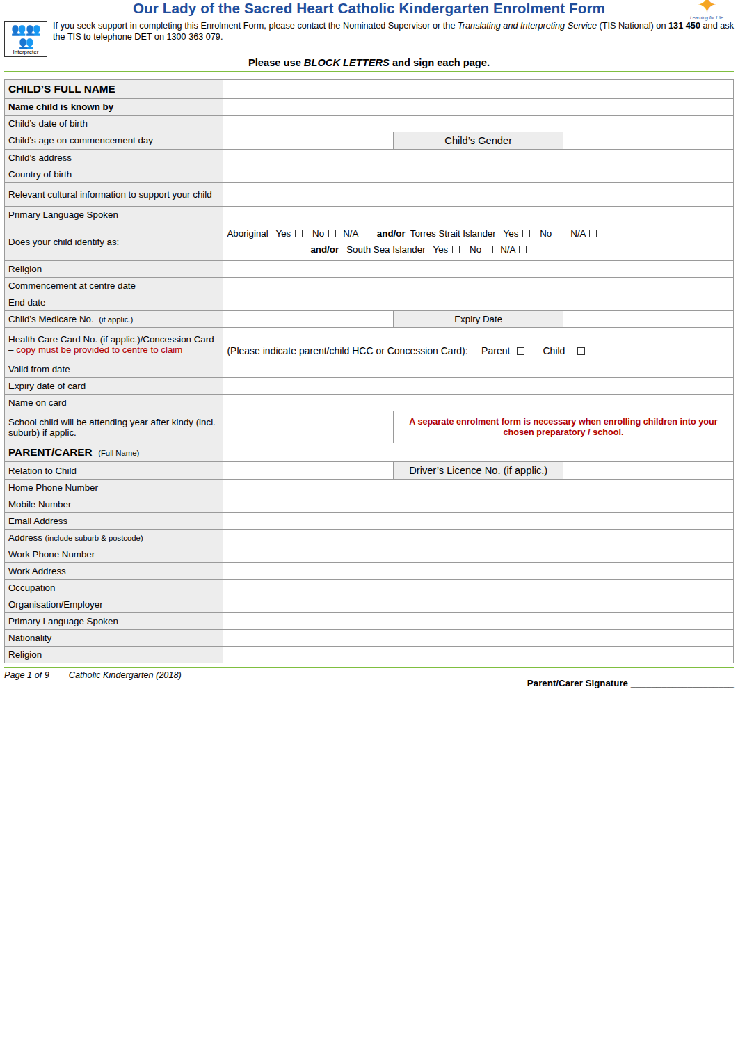✦ Learning for Life
Our Lady of the Sacred Heart Catholic Kindergarten Enrolment Form
👥👥👥
Interpreter
If you seek support in completing this Enrolment Form, please contact the Nominated Supervisor or the Translating and Interpreting Service (TIS National) on 131 450 and ask the TIS to telephone DET on 1300 363 079.
Please use BLOCK LETTERS and sign each page.
| CHILD’S FULL NAME | |
| Name child is known by | |
| Child’s date of birth | |
| Child’s age on commencement day | | Child’s Gender | |
| Child’s address | |
| Country of birth | |
| Relevant cultural information to support your child | |
| Primary Language Spoken | |
| Does your child identify as: | Aboriginal Yes No N/A and/or Torres Strait Islander Yes No N/A and/or South Sea Islander Yes No N/A |
| Religion | |
| Commencement at centre date | |
| End date | |
| Child’s Medicare No. (if applic.) | | Expiry Date | |
| Health Care Card No. (if applic.)/Concession Card – copy must be provided to centre to claim | (Please indicate parent/child HCC or Concession Card): Parent Child |
| Valid from date | |
| Expiry date of card | |
| Name on card | |
| School child will be attending year after kindy (incl. suburb) if applic. | | A separate enrolment form is necessary when enrolling children into your chosen preparatory / school. |
| PARENT/CARER (Full Name) | |
| Relation to Child | | Driver’s Licence No. (if applic.) | |
| Home Phone Number | |
| Mobile Number | |
| Email Address | |
| Address (include suburb & postcode) | |
| Work Phone Number | |
| Work Address | |
| Occupation | |
| Organisation/Employer | |
| Primary Language Spoken | |
| Nationality | |
| Religion | |
Page 1 of 9 Catholic Kindergarten (2018) Parent/Carer Signature ____________________